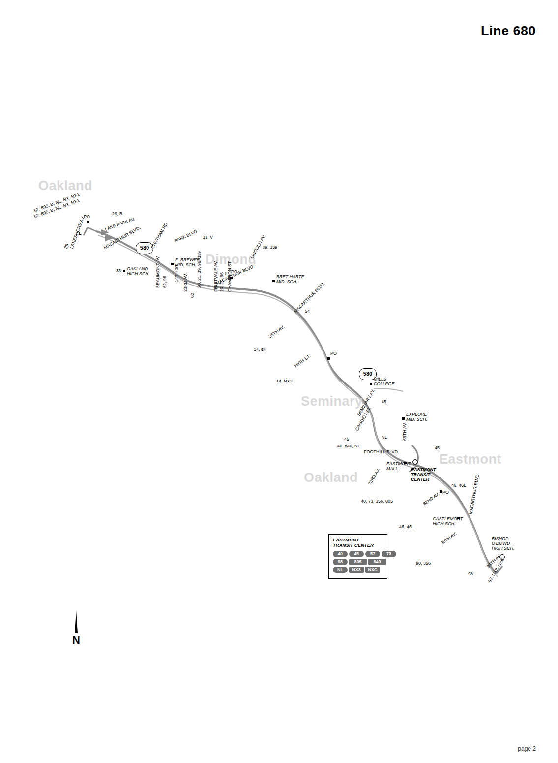Line 680
Oakland
Dimond
Seminary
Oakland
Eastmont
580
580
57, 805, B, NL, NX, NX1
57, 805, B, NL, NX, NX1
PO
29, B
L
LAKESHORE AV.
29
LAKE PARK AV.
MACARTHUR BLVD.
CHATHAM RD.
PARK BLVD.
33, V
E. BREWER
MID. SCH.
OAKLAND
HIGH SCH.
33
BEAUMONT AV.
62, 96
14TH ST.
23RD AV.
62
20, 21, 39, 96, 339
FRUITVALE AV.
20, 21, 96
CHAMPION ST.
L
PO
MACARTHUR BLVD.
LINCOLN AV.
39, 339
BRET HARTE
MID. SCH.
MACARTHUR BLVD.
54
35TH AV.
14, 54
HIGH ST.
14, NX3
PO
MILLS
COLLEGE
SEMINARY AV.
45
CAMDEN ST.
NL
EXPLORE
MID. SCH.
45
40, 840, NL
FOOTHILL BLVD.
69TH AV.
45
EASTMONT
MALL
EASTMONT
TRANSIT
CENTER
73RD AV.
40, 73, 356, 805
46, 46L
PO
82ND AV.
46, 46L
CASTLEMONT
HIGH SCH.
MACARTHUR BLVD.
90TH AV.
90, 356
BISHOP
O'DOWD
HIGH SCH.
98TH AV.
98
57, NX3, NXC
EASTMONT
TRANSIT CENTER
40 45 57 73
98 805 840
NL NX3 NXC
N
page 2